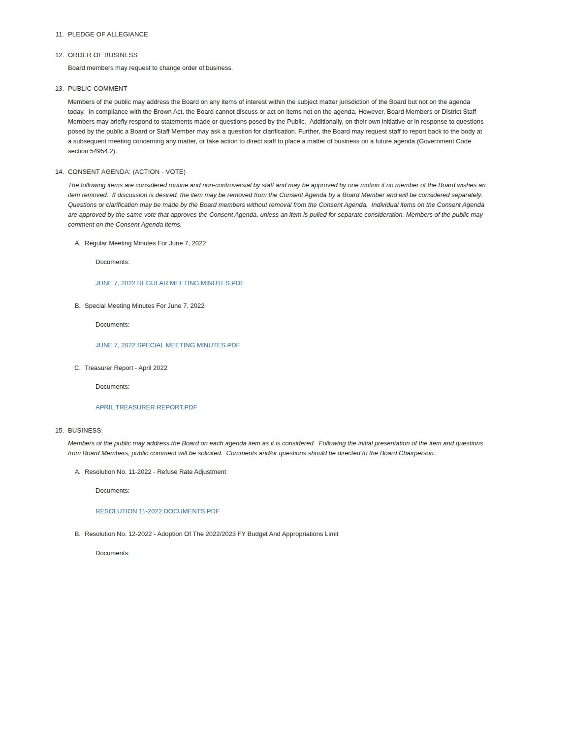11. PLEDGE OF ALLEGIANCE
12. ORDER OF BUSINESS
Board members may request to change order of business.
13. PUBLIC COMMENT
Members of the public may address the Board on any items of interest within the subject matter jurisdiction of the Board but not on the agenda today. In compliance with the Brown Act, the Board cannot discuss or act on items not on the agenda. However, Board Members or District Staff Members may briefly respond to statements made or questions posed by the Public. Additionally, on their own initiative or in response to questions posed by the public a Board or Staff Member may ask a question for clarification. Further, the Board may request staff to report back to the body at a subsequent meeting concerning any matter, or take action to direct staff to place a matter of business on a future agenda (Government Code section 54954.2).
14. CONSENT AGENDA: (ACTION - VOTE)
The following items are considered routine and non-controversial by staff and may be approved by one motion if no member of the Board wishes an item removed. If discussion is desired, the item may be removed from the Consent Agenda by a Board Member and will be considered separately. Questions or clarification may be made by the Board members without removal from the Consent Agenda. Individual items on the Consent Agenda are approved by the same vote that approves the Consent Agenda, unless an item is pulled for separate consideration. Members of the public may comment on the Consent Agenda items.
A. Regular Meeting Minutes For June 7, 2022
Documents:
JUNE 7, 2022 REGULAR MEETING MINUTES.PDF
B. Special Meeting Minutes For June 7, 2022
Documents:
JUNE 7, 2022 SPECIAL MEETING MINUTES.PDF
C. Treasurer Report - April 2022
Documents:
APRIL TREASURER REPORT.PDF
15. BUSINESS:
Members of the public may address the Board on each agenda item as it is considered. Following the initial presentation of the item and questions from Board Members, public comment will be solicited. Comments and/or questions should be directed to the Board Chairperson.
A. Resolution No. 11-2022 - Refuse Rate Adjustment
Documents:
RESOLUTION 11-2022 DOCUMENTS.PDF
B. Resolution No. 12-2022 - Adoption Of The 2022/2023 FY Budget And Appropriations Limit
Documents: